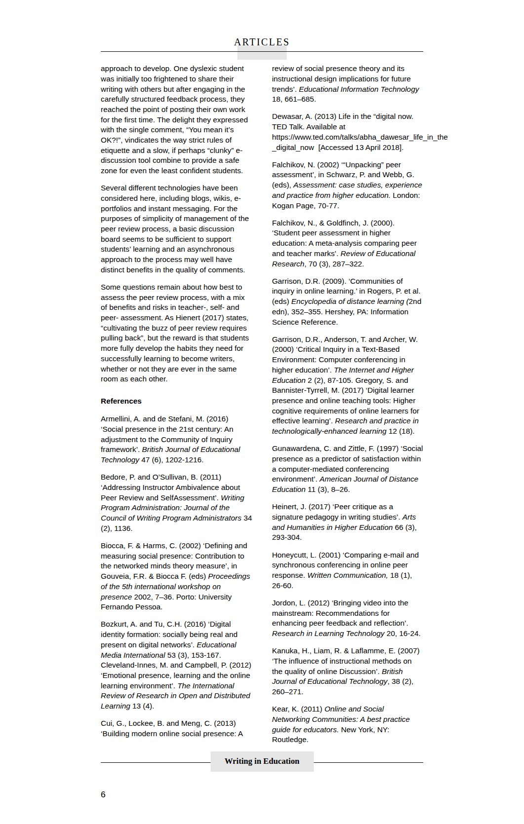ARTICLES
approach to develop. One dyslexic student was initially too frightened to share their writing with others but after engaging in the carefully structured feedback process, they reached the point of posting their own work for the first time. The delight they expressed with the single comment, “You mean it’s OK?!”, vindicates the way strict rules of etiquette and a slow, if perhaps “clunky” e-discussion tool combine to provide a safe zone for even the least confident students.
Several different technologies have been considered here, including blogs, wikis, e-portfolios and instant messaging. For the purposes of simplicity of management of the peer review process, a basic discussion board seems to be sufficient to support students’ learning and an asynchronous approach to the process may well have distinct benefits in the quality of comments.
Some questions remain about how best to assess the peer review process, with a mix of benefits and risks in teacher-, self- and peer- assessment. As Hienert (2017) states, “cultivating the buzz of peer review requires pulling back”, but the reward is that students more fully develop the habits they need for successfully learning to become writers, whether or not they are ever in the same room as each other.
References
Armellini, A. and de Stefani, M. (2016) ‘Social presence in the 21st century: An adjustment to the Community of Inquiry framework’. British Journal of Educational Technology 47 (6), 1202-1216.
Bedore, P. and O’Sullivan, B. (2011) ‘Addressing Instructor Ambivalence about Peer Review and SelfAssessment’. Writing Program Administration: Journal of the Council of Writing Program Administrators 34 (2), 1136.
Biocca, F. & Harms, C. (2002) ‘Defining and measuring social presence: Contribution to the networked minds theory measure’, in Gouveia, F.R. & Biocca F. (eds) Proceedings of the 5th international workshop on presence 2002, 7–36. Porto: University Fernando Pessoa.
Bozkurt, A. and Tu, C.H. (2016) ‘Digital identity formation: socially being real and present on digital networks’. Educational Media International 53 (3), 153-167. Cleveland-Innes, M. and Campbell, P. (2012) ‘Emotional presence, learning and the online learning environment’. The International Review of Research in Open and Distributed Learning 13 (4).
Cui, G., Lockee, B. and Meng, C. (2013) ‘Building modern online social presence: A review of social presence theory and its instructional design implications for future trends’. Educational Information Technology 18, 661–685.
Dewasar, A. (2013) Life in the “digital now. TED Talk. Available at https://www.ted.com/talks/abha_dawesar_life_in_the _digital_now [Accessed 13 April 2018].
Falchikov, N. (2002) ‘“Unpacking” peer assessment’, in Schwarz, P. and Webb, G. (eds), Assessment: case studies, experience and practice from higher education. London: Kogan Page, 70-77.
Falchikov, N., & Goldfinch, J. (2000). ‘Student peer assessment in higher education: A meta-analysis comparing peer and teacher marks’. Review of Educational Research, 70 (3), 287–322.
Garrison, D.R. (2009). ‘Communities of inquiry in online learning.’ in Rogers, P. et al. (eds) Encyclopedia of distance learning (2nd edn), 352–355. Hershey, PA: Information Science Reference.
Garrison, D.R., Anderson, T. and Archer, W. (2000) ‘Critical Inquiry in a Text-Based Environment: Computer conferencing in higher education’. The Internet and Higher Education 2 (2), 87-105. Gregory, S. and Bannister-Tyrrell, M. (2017) ‘Digital learner presence and online teaching tools: Higher cognitive requirements of online learners for effective learning’. Research and practice in technologically-enhanced learning 12 (18).
Gunawardena, C. and Zittle, F. (1997) ‘Social presence as a predictor of satisfaction within a computer-mediated conferencing environment’. American Journal of Distance Education 11 (3), 8–26.
Heinert, J. (2017) ‘Peer critique as a signature pedagogy in writing studies’. Arts and Humanities in Higher Education 66 (3), 293-304.
Honeycutt, L. (2001) ‘Comparing e-mail and synchronous conferencing in online peer response. Written Communication, 18 (1), 26-60.
Jordon, L. (2012) ‘Bringing video into the mainstream: Recommendations for enhancing peer feedback and reflection’. Research in Learning Technology 20, 16-24.
Kanuka, H., Liam, R. & Laflamme, E. (2007) ‘The influence of instructional methods on the quality of online Discussion’. British Journal of Educational Technology, 38 (2), 260–271.
Kear, K. (2011) Online and Social Networking Communities: A best practice guide for educators. New York, NY: Routledge.
Writing in Education
6